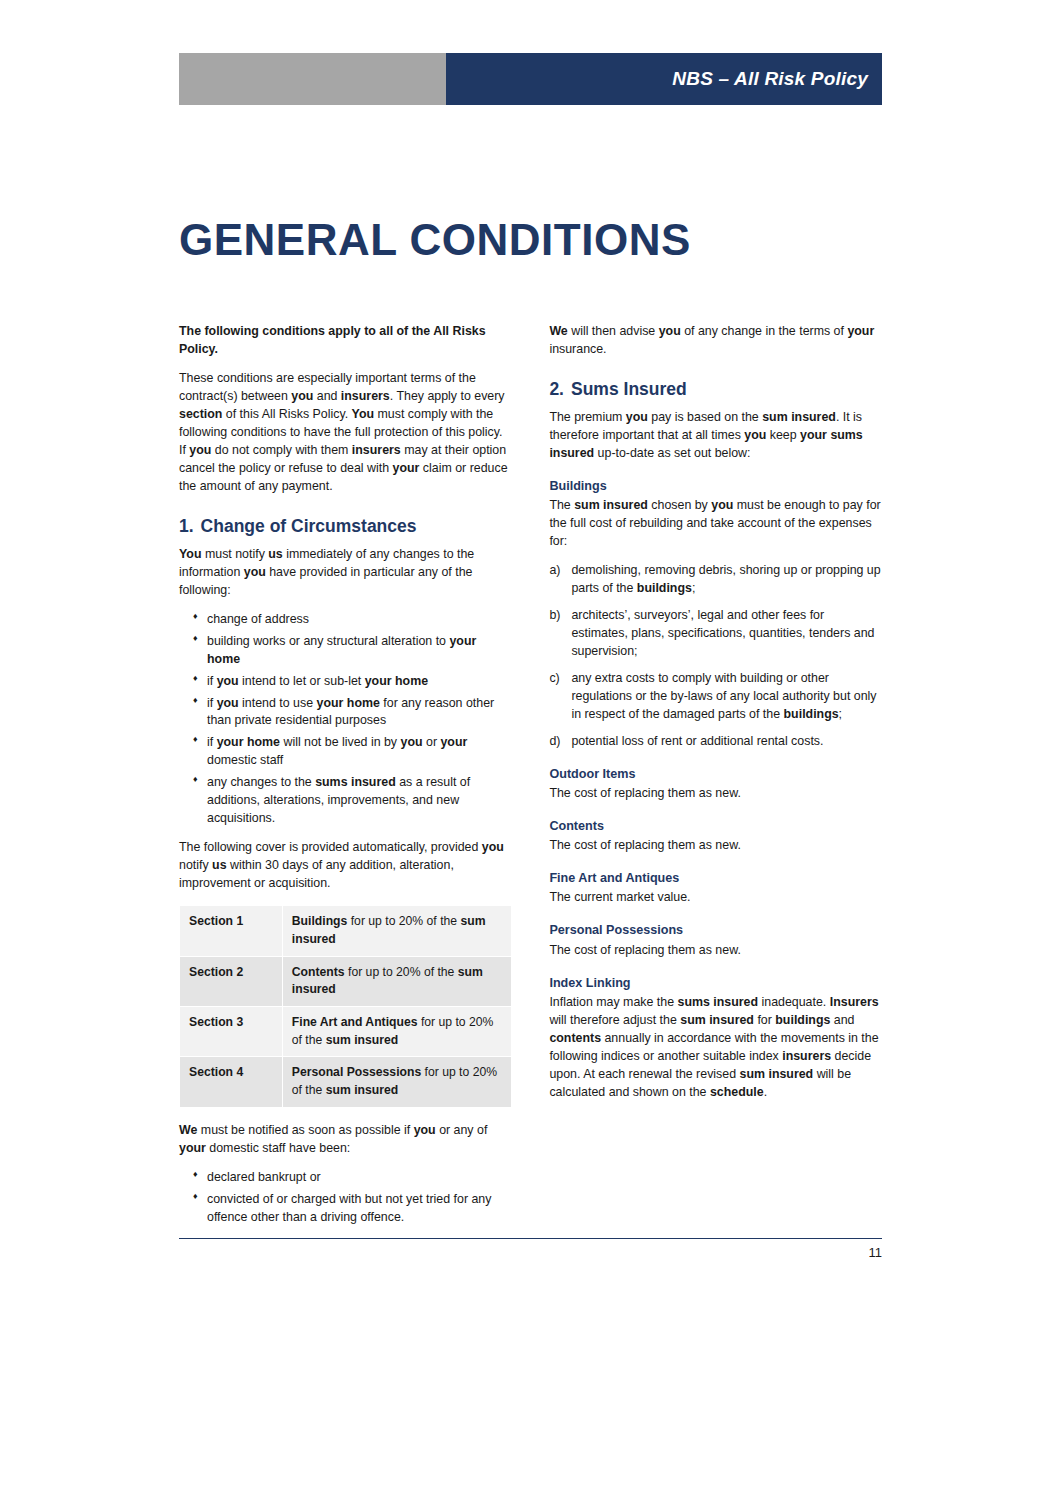NBS – All Risk Policy
GENERAL CONDITIONS
The following conditions apply to all of the All Risks Policy.
These conditions are especially important terms of the contract(s) between you and insurers. They apply to every section of this All Risks Policy. You must comply with the following conditions to have the full protection of this policy. If you do not comply with them insurers may at their option cancel the policy or refuse to deal with your claim or reduce the amount of any payment.
1. Change of Circumstances
You must notify us immediately of any changes to the information you have provided in particular any of the following:
change of address
building works or any structural alteration to your home
if you intend to let or sub-let your home
if you intend to use your home for any reason other than private residential purposes
if your home will not be lived in by you or your domestic staff
any changes to the sums insured as a result of additions, alterations, improvements, and new acquisitions.
The following cover is provided automatically, provided you notify us within 30 days of any addition, alteration, improvement or acquisition.
| Section 1 | Buildings for up to 20% of the sum insured |
| Section 2 | Contents for up to 20% of the sum insured |
| Section 3 | Fine Art and Antiques for up to 20% of the sum insured |
| Section 4 | Personal Possessions for up to 20% of the sum insured |
We must be notified as soon as possible if you or any of your domestic staff have been:
declared bankrupt or
convicted of or charged with but not yet tried for any offence other than a driving offence.
We will then advise you of any change in the terms of your insurance.
2. Sums Insured
The premium you pay is based on the sum insured. It is therefore important that at all times you keep your sums insured up-to-date as set out below:
Buildings
The sum insured chosen by you must be enough to pay for the full cost of rebuilding and take account of the expenses for:
demolishing, removing debris, shoring up or propping up parts of the buildings;
architects’, surveyors’, legal and other fees for estimates, plans, specifications, quantities, tenders and supervision;
any extra costs to comply with building or other regulations or the by-laws of any local authority but only in respect of the damaged parts of the buildings;
potential loss of rent or additional rental costs.
Outdoor Items
The cost of replacing them as new.
Contents
The cost of replacing them as new.
Fine Art and Antiques
The current market value.
Personal Possessions
The cost of replacing them as new.
Index Linking
Inflation may make the sums insured inadequate. Insurers will therefore adjust the sum insured for buildings and contents annually in accordance with the movements in the following indices or another suitable index insurers decide upon. At each renewal the revised sum insured will be calculated and shown on the schedule.
11